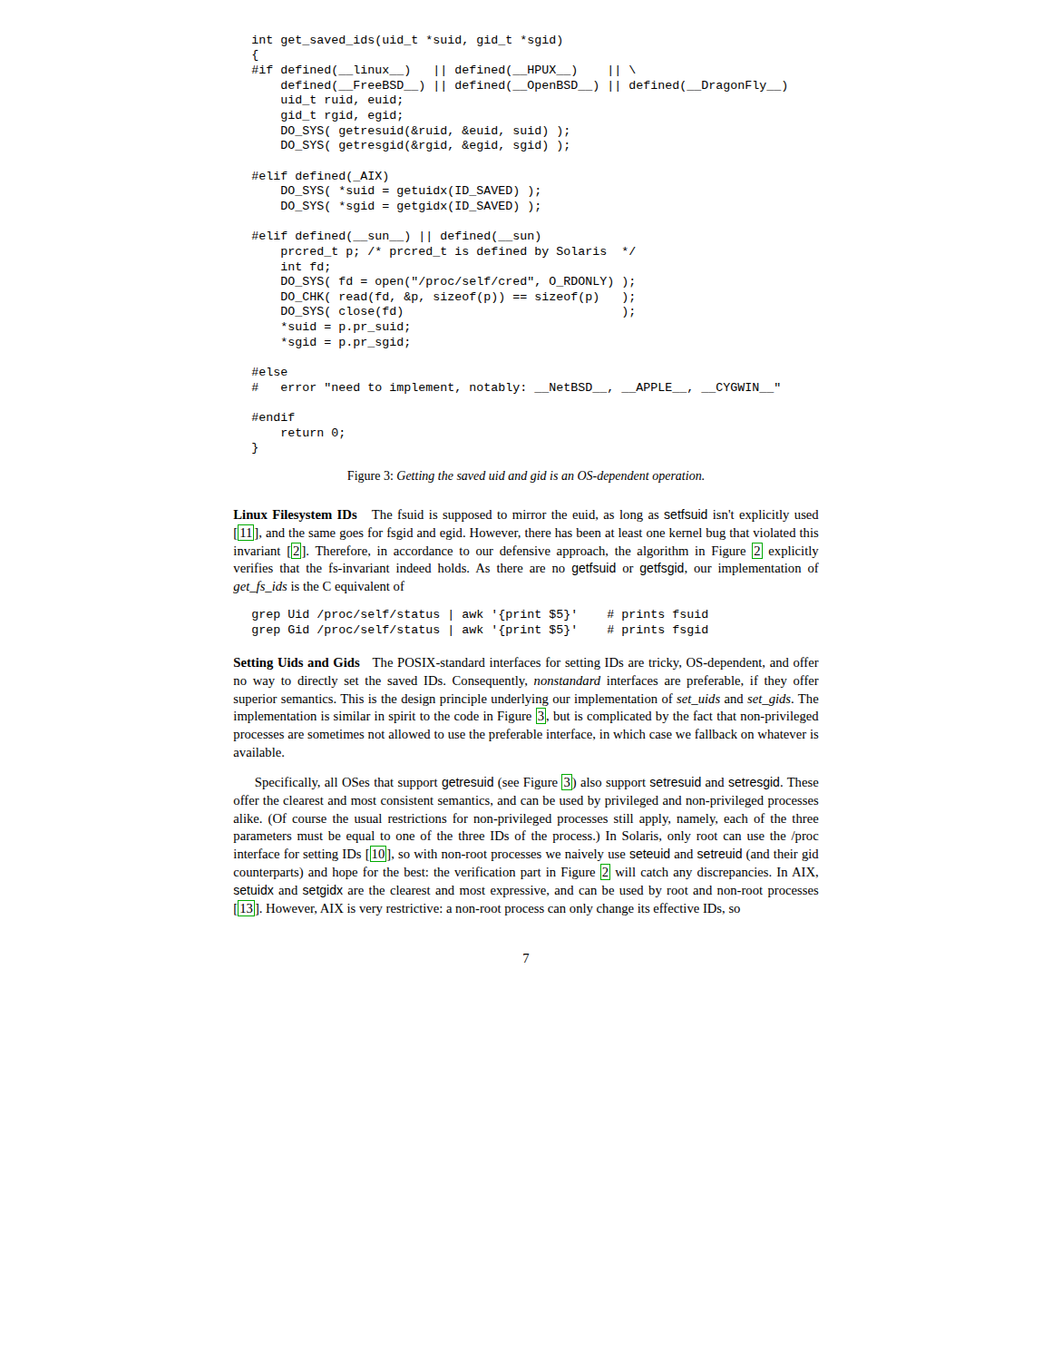int get_saved_ids(uid_t *suid, gid_t *sgid)
{
#if defined(__linux__)   || defined(__HPUX__)    || \
    defined(__FreeBSD__) || defined(__OpenBSD__) || defined(__DragonFly__)
    uid_t ruid, euid;
    gid_t rgid, egid;
    DO_SYS( getresuid(&ruid, &euid, suid) );
    DO_SYS( getresgid(&rgid, &egid, sgid) );

#elif defined(_AIX)
    DO_SYS( *suid = getuidx(ID_SAVED) );
    DO_SYS( *sgid = getgidx(ID_SAVED) );

#elif defined(__sun__) || defined(__sun)
    prcred_t p; /* prcred_t is defined by Solaris  */
    int fd;
    DO_SYS( fd = open("/proc/self/cred", O_RDONLY) );
    DO_CHK( read(fd, &p, sizeof(p)) == sizeof(p)   );
    DO_SYS( close(fd)                              );
    *suid = p.pr_suid;
    *sgid = p.pr_sgid;

#else
#   error "need to implement, notably: __NetBSD__, __APPLE__, __CYGWIN__"

#endif
    return 0;
}
Figure 3: Getting the saved uid and gid is an OS-dependent operation.
Linux Filesystem IDs The fsuid is supposed to mirror the euid, as long as setfsuid isn't explicitly used [11], and the same goes for fsgid and egid. However, there has been at least one kernel bug that violated this invariant [2]. Therefore, in accordance to our defensive approach, the algorithm in Figure 2 explicitly verifies that the fs-invariant indeed holds. As there are no getfsuid or getfsgid, our implementation of get_fs_ids is the C equivalent of
grep Uid /proc/self/status | awk '{print $5}'    # prints fsuid
grep Gid /proc/self/status | awk '{print $5}'    # prints fsgid
Setting Uids and Gids The POSIX-standard interfaces for setting IDs are tricky, OS-dependent, and offer no way to directly set the saved IDs. Consequently, nonstandard interfaces are preferable, if they offer superior semantics. This is the design principle underlying our implementation of set_uids and set_gids. The implementation is similar in spirit to the code in Figure 3, but is complicated by the fact that non-privileged processes are sometimes not allowed to use the preferable interface, in which case we fallback on whatever is available.
Specifically, all OSes that support getresuid (see Figure 3) also support setresuid and setresgid. These offer the clearest and most consistent semantics, and can be used by privileged and non-privileged processes alike. (Of course the usual restrictions for non-privileged processes still apply, namely, each of the three parameters must be equal to one of the three IDs of the process.) In Solaris, only root can use the /proc interface for setting IDs [10], so with non-root processes we naively use seteuid and setreuid (and their gid counterparts) and hope for the best: the verification part in Figure 2 will catch any discrepancies. In AIX, setuidx and setgidx are the clearest and most expressive, and can be used by root and non-root processes [13]. However, AIX is very restrictive: a non-root process can only change its effective IDs, so
7